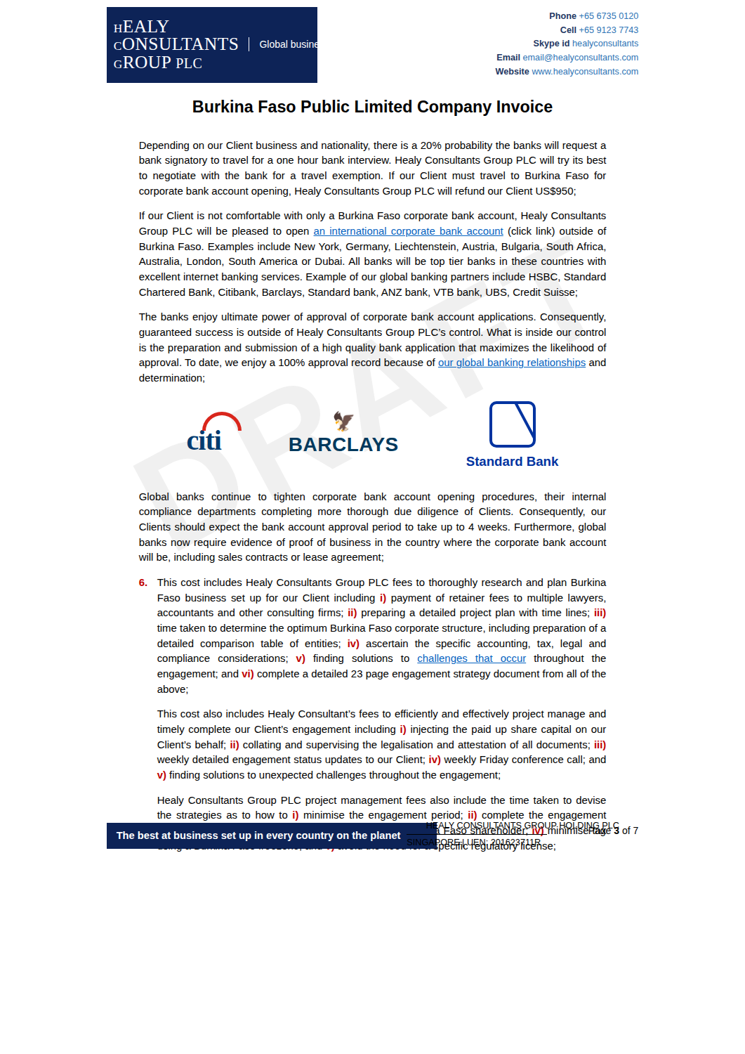DRAFT
HEALY
CONSULTANTS
GROUP PLC
Global business set up experts
Phone +65 6735 0120
Cell +65 9123 7743
Skype id healyconsultants
Email email@healyconsultants.com
Website www.healyconsultants.com
Burkina Faso Public Limited Company Invoice
Depending on our Client business and nationality, there is a 20% probability the banks will request a bank signatory to travel for a one hour bank interview. Healy Consultants Group PLC will try its best to negotiate with the bank for a travel exemption. If our Client must travel to Burkina Faso for corporate bank account opening, Healy Consultants Group PLC will refund our Client US$950;
If our Client is not comfortable with only a Burkina Faso corporate bank account, Healy Consultants Group PLC will be pleased to open an international corporate bank account (click link) outside of Burkina Faso. Examples include New York, Germany, Liechtenstein, Austria, Bulgaria, South Africa, Australia, London, South America or Dubai. All banks will be top tier banks in these countries with excellent internet banking services. Example of our global banking partners include HSBC, Standard Chartered Bank, Citibank, Barclays, Standard bank, ANZ bank, VTB bank, UBS, Credit Suisse;
The banks enjoy ultimate power of approval of corporate bank account applications. Consequently, guaranteed success is outside of Healy Consultants Group PLC’s control. What is inside our control is the preparation and submission of a high quality bank application that maximizes the likelihood of approval. To date, we enjoy a 100% approval record because of our global banking relationships and determination;
citi
🦅
BARCLAYS
Standard Bank
Global banks continue to tighten corporate bank account opening procedures, their internal compliance departments completing more thorough due diligence of Clients. Consequently, our Clients should expect the bank account approval period to take up to 4 weeks. Furthermore, global banks now require evidence of proof of business in the country where the corporate bank account will be, including sales contracts or lease agreement;
6.
This cost includes Healy Consultants Group PLC fees to thoroughly research and plan Burkina Faso business set up for our Client including i) payment of retainer fees to multiple lawyers, accountants and other consulting firms; ii) preparing a detailed project plan with time lines; iii) time taken to determine the optimum Burkina Faso corporate structure, including preparation of a detailed comparison table of entities; iv) ascertain the specific accounting, tax, legal and compliance considerations; v) finding solutions to challenges that occur throughout the engagement; and vi) complete a detailed 23 page engagement strategy document from all of the above;
This cost also includes Healy Consultant’s fees to efficiently and effectively project manage and timely complete our Client’s engagement including i) injecting the paid up share capital on our Client’s behalf; ii) collating and supervising the legalisation and attestation of all documents; iii) weekly detailed engagement status updates to our Client; iv) weekly Friday conference call; and v) finding solutions to unexpected challenges throughout the engagement;
Healy Consultants Group PLC project management fees also include the time taken to devise the strategies as to how to i) minimise the engagement period; ii) complete the engagement without our Client travelling; iii) avoid the need for a Burkina Faso shareholder; iv) minimise tax using a Burkina Faso freezone; and v) avoid the need for a specific regulatory license;
The best at business set up in every country on the planet
HEALY CONSULTANTS GROUP HOLDING PLC
SINGAPORE | UEN: 201623711R
Page 3 of 7